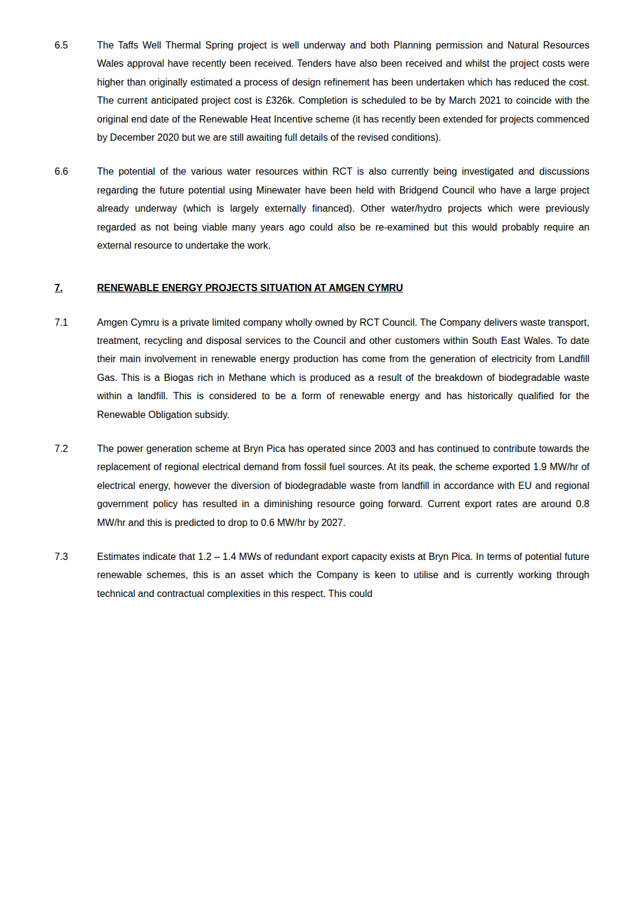6.5
The Taffs Well Thermal Spring project is well underway and both Planning permission and Natural Resources Wales approval have recently been received. Tenders have also been received and whilst the project costs were higher than originally estimated a process of design refinement has been undertaken which has reduced the cost. The current anticipated project cost is £326k. Completion is scheduled to be by March 2021 to coincide with the original end date of the Renewable Heat Incentive scheme (it has recently been extended for projects commenced by December 2020 but we are still awaiting full details of the revised conditions).
6.6
The potential of the various water resources within RCT is also currently being investigated and discussions regarding the future potential using Minewater have been held with Bridgend Council who have a large project already underway (which is largely externally financed). Other water/hydro projects which were previously regarded as not being viable many years ago could also be re-examined but this would probably require an external resource to undertake the work.
7. Renewable Energy Projects Situation at Amgen Cymru
7.1
Amgen Cymru is a private limited company wholly owned by RCT Council. The Company delivers waste transport, treatment, recycling and disposal services to the Council and other customers within South East Wales. To date their main involvement in renewable energy production has come from the generation of electricity from Landfill Gas. This is a Biogas rich in Methane which is produced as a result of the breakdown of biodegradable waste within a landfill. This is considered to be a form of renewable energy and has historically qualified for the Renewable Obligation subsidy.
7.2
The power generation scheme at Bryn Pica has operated since 2003 and has continued to contribute towards the replacement of regional electrical demand from fossil fuel sources. At its peak, the scheme exported 1.9 MW/hr of electrical energy, however the diversion of biodegradable waste from landfill in accordance with EU and regional government policy has resulted in a diminishing resource going forward. Current export rates are around 0.8 MW/hr and this is predicted to drop to 0.6 MW/hr by 2027.
7.3
Estimates indicate that 1.2 – 1.4 MWs of redundant export capacity exists at Bryn Pica. In terms of potential future renewable schemes, this is an asset which the Company is keen to utilise and is currently working through technical and contractual complexities in this respect. This could